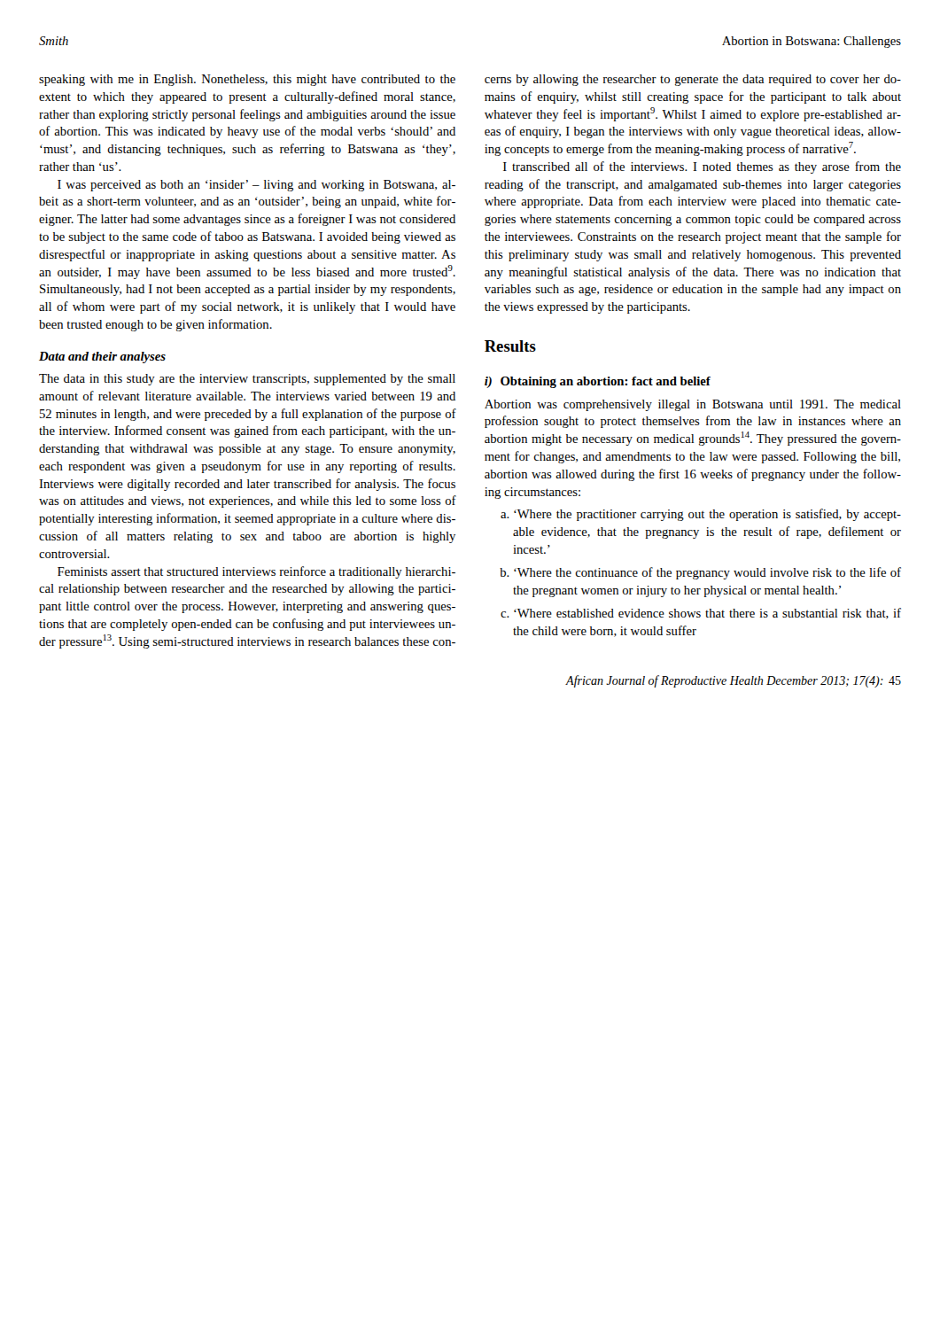Smith Abortion in Botswana: Challenges
speaking with me in English. Nonetheless, this might have contributed to the extent to which they appeared to present a culturally-defined moral stance, rather than exploring strictly personal feelings and ambiguities around the issue of abortion. This was indicated by heavy use of the modal verbs ‘should’ and ‘must’, and distancing techniques, such as referring to Batswana as ‘they’, rather than ‘us’.
I was perceived as both an ‘insider’ – living and working in Botswana, albeit as a short-term volunteer, and as an ‘outsider’, being an unpaid, white foreigner. The latter had some advantages since as a foreigner I was not considered to be subject to the same code of taboo as Batswana. I avoided being viewed as disrespectful or inappropriate in asking questions about a sensitive matter. As an outsider, I may have been assumed to be less biased and more trusted9. Simultaneously, had I not been accepted as a partial insider by my respondents, all of whom were part of my social network, it is unlikely that I would have been trusted enough to be given information.
Data and their analyses
The data in this study are the interview transcripts, supplemented by the small amount of relevant literature available. The interviews varied between 19 and 52 minutes in length, and were preceded by a full explanation of the purpose of the interview. Informed consent was gained from each participant, with the understanding that withdrawal was possible at any stage. To ensure anonymity, each respondent was given a pseudonym for use in any reporting of results. Interviews were digitally recorded and later transcribed for analysis. The focus was on attitudes and views, not experiences, and while this led to some loss of potentially interesting information, it seemed appropriate in a culture where discussion of all matters relating to sex and taboo are abortion is highly controversial.
Feminists assert that structured interviews reinforce a traditionally hierarchical relationship between researcher and the researched by allowing the participant little control over the process. However, interpreting and answering questions that are completely open-ended can be confusing and put interviewees under pressure13. Using semi-structured interviews in research balances these concerns by allowing the researcher to generate the data required to cover her domains of enquiry, whilst still creating space for the participant to talk about whatever they feel is important9. Whilst I aimed to explore pre-established areas of enquiry, I began the interviews with only vague theoretical ideas, allowing concepts to emerge from the meaning-making process of narrative7.
I transcribed all of the interviews. I noted themes as they arose from the reading of the transcript, and amalgamated sub-themes into larger categories where appropriate. Data from each interview were placed into thematic categories where statements concerning a common topic could be compared across the interviewees. Constraints on the research project meant that the sample for this preliminary study was small and relatively homogenous. This prevented any meaningful statistical analysis of the data. There was no indication that variables such as age, residence or education in the sample had any impact on the views expressed by the participants.
Results
i)
Obtaining an abortion: fact and belief
Abortion was comprehensively illegal in Botswana until 1991. The medical profession sought to protect themselves from the law in instances where an abortion might be necessary on medical grounds14. They pressured the government for changes, and amendments to the law were passed. Following the bill, abortion was allowed during the first 16 weeks of pregnancy under the following circumstances:
‘Where the practitioner carrying out the operation is satisfied, by acceptable evidence, that the pregnancy is the result of rape, defilement or incest.’
‘Where the continuance of the pregnancy would involve risk to the life of the pregnant women or injury to her physical or mental health.’
‘Where established evidence shows that there is a substantial risk that, if the child were born, it would suffer
African Journal of Reproductive Health December 2013; 17(4):45